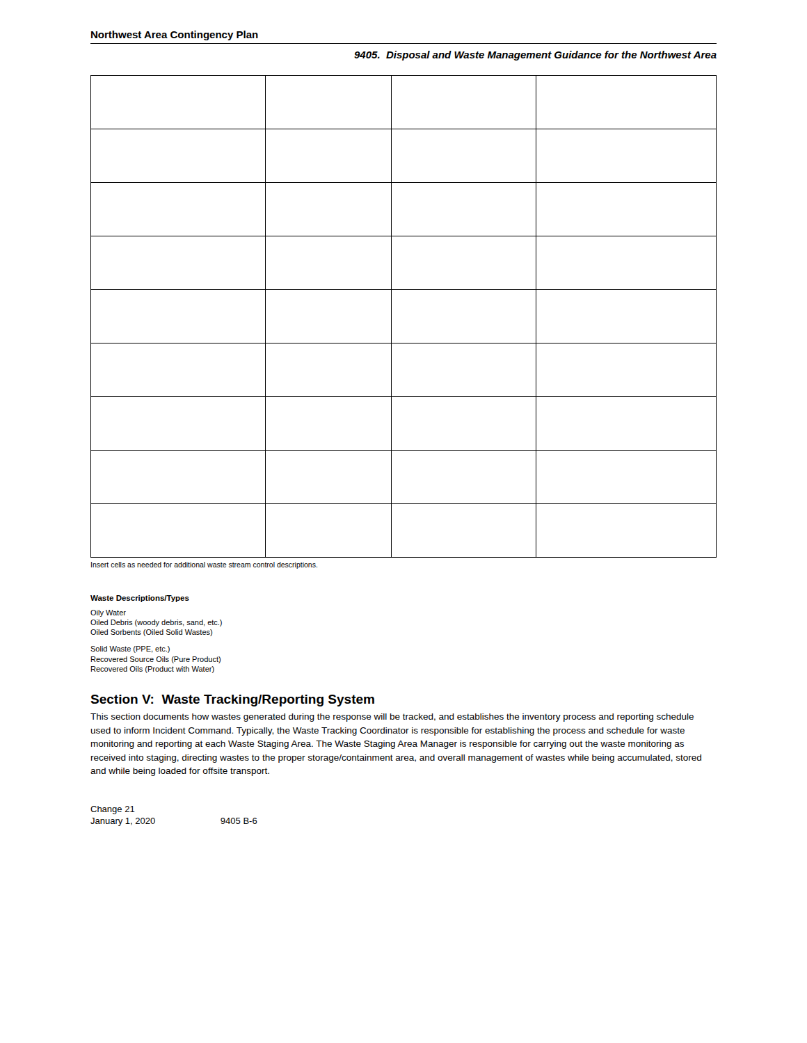Northwest Area Contingency Plan
9405. Disposal and Waste Management Guidance for the Northwest Area
Insert cells as needed for additional waste stream control descriptions.
Waste Descriptions/Types
Oily Water
Oiled Debris (woody debris, sand, etc.)
Oiled Sorbents (Oiled Solid Wastes)
Solid Waste (PPE, etc.)
Recovered Source Oils (Pure Product)
Recovered Oils (Product with Water)
Section V: Waste Tracking/Reporting System
This section documents how wastes generated during the response will be tracked, and establishes the inventory process and reporting schedule used to inform Incident Command. Typically, the Waste Tracking Coordinator is responsible for establishing the process and schedule for waste monitoring and reporting at each Waste Staging Area. The Waste Staging Area Manager is responsible for carrying out the waste monitoring as received into staging, directing wastes to the proper storage/containment area, and overall management of wastes while being accumulated, stored and while being loaded for offsite transport.
Change 21
January 1, 2020 9405 B-6